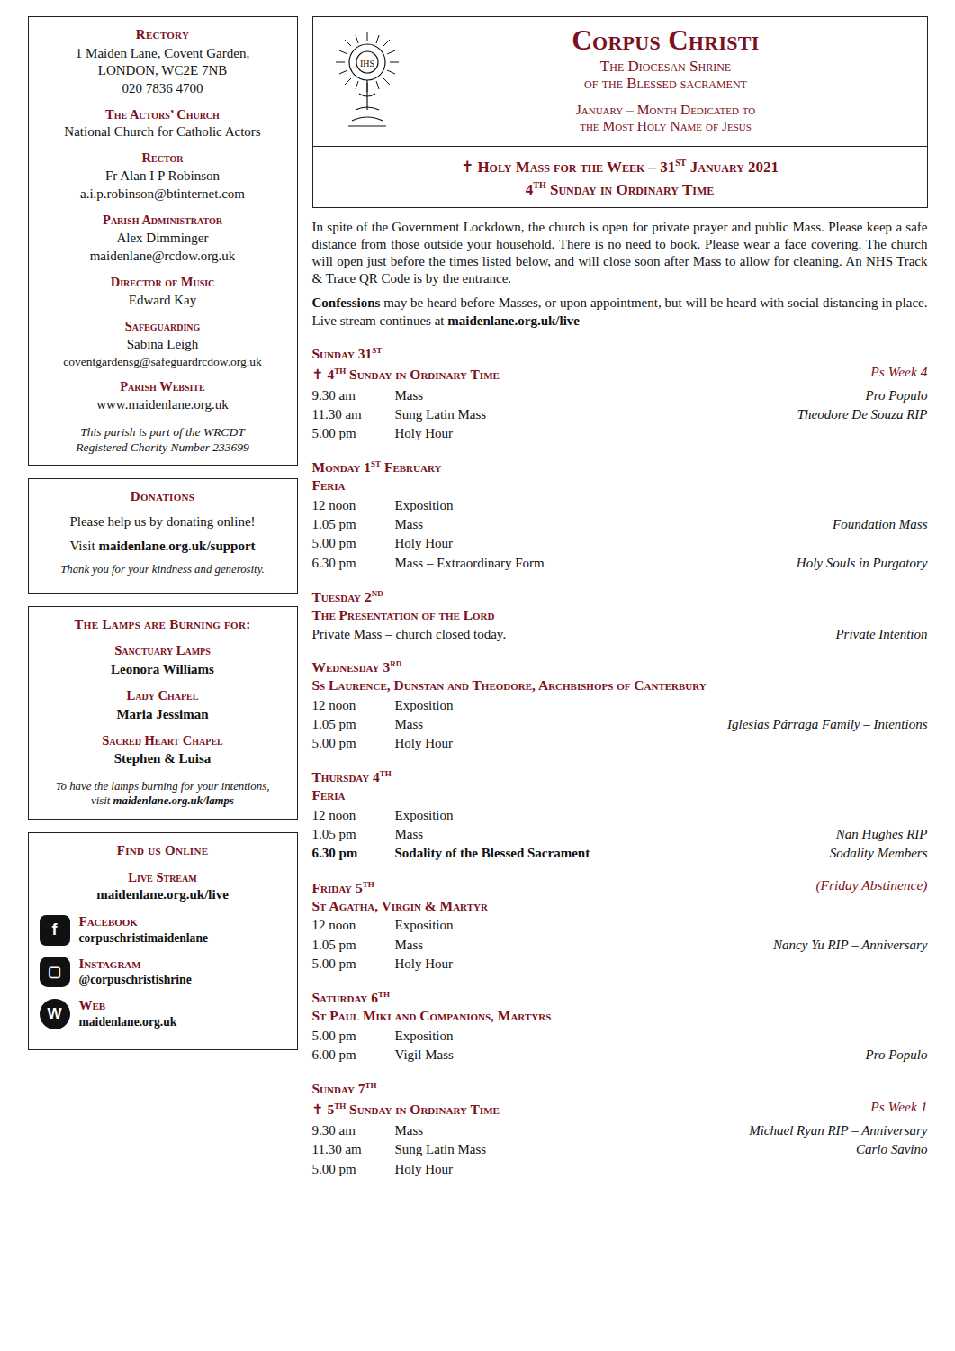Rectory
1 Maiden Lane, Covent Garden,
LONDON, WC2E 7NB
020 7836 4700
The Actors’ Church
National Church for Catholic Actors
Rector
Fr Alan I P Robinson
a.i.p.robinson@btinternet.com
Parish Administrator
Alex Dimminger
maidenlane@rcdow.org.uk
Director of Music
Edward Kay
Safeguarding
Sabina Leigh
coventgardensg@safeguardrcdow.org.uk
Parish Website
www.maidenlane.org.uk
This parish is part of the WRCDT
Registered Charity Number 233699
Donations
Please help us by donating online!
Visit maidenlane.org.uk/support
Thank you for your kindness and generosity.
The Lamps are Burning for:
Sanctuary Lamps
Leonora Williams
Lady Chapel
Maria Jessiman
Sacred Heart Chapel
Stephen & Luisa
To have the lamps burning for your intentions,
visit maidenlane.org.uk/lamps
Find us Online
Live Stream
maidenlane.org.uk/live
f Facebook corpuschristimaidenlane
▢ Instagram @corpuschristishrine
W Web maidenlane.org.uk
IHS
Corpus Christi
The Diocesan Shrine
of the Blessed sacrament
January – Month Dedicated to
the Most Holy Name of Jesus
✝ Holy Mass for the Week – 31st January 2021
4th Sunday in Ordinary Time
In spite of the Government Lockdown, the church is open for private prayer and public Mass. Please keep a safe distance from those outside your household. There is no need to book. Please wear a face covering. The church will open just before the times listed below, and will close soon after Mass to allow for cleaning. An NHS Track & Trace QR Code is by the entrance.
Confessions may be heard before Masses, or upon appointment, but will be heard with social distancing in place. Live stream continues at maidenlane.org.uk/live
Sunday 31st
✝ 4th Sunday in Ordinary Time Ps Week 4
| 9.30 am | Mass | Pro Populo |
| 11.30 am | Sung Latin Mass | Theodore De Souza RIP |
| 5.00 pm | Holy Hour | |
Monday 1st February
Feria
| 12 noon | Exposition | |
| 1.05 pm | Mass | Foundation Mass |
| 5.00 pm | Holy Hour | |
| 6.30 pm | Mass – Extraordinary Form | Holy Souls in Purgatory |
Tuesday 2nd
The Presentation of the Lord
Private Mass – church closed today. Private Intention
Wednesday 3rd
Ss Laurence, Dunstan and Theodore, Archbishops of Canterbury
| 12 noon | Exposition | |
| 1.05 pm | Mass | Iglesias Párraga Family – Intentions |
| 5.00 pm | Holy Hour | |
Thursday 4th
Feria
| 12 noon | Exposition | |
| 1.05 pm | Mass | Nan Hughes RIP |
| 6.30 pm | Sodality of the Blessed Sacrament | Sodality Members |
Friday 5th(Friday Abstinence)
St Agatha, Virgin & Martyr
| 12 noon | Exposition | |
| 1.05 pm | Mass | Nancy Yu RIP – Anniversary |
| 5.00 pm | Holy Hour | |
Saturday 6th
St Paul Miki and Companions, Martyrs
| 5.00 pm | Exposition | |
| 6.00 pm | Vigil Mass | Pro Populo |
Sunday 7th
✝ 5th Sunday in Ordinary Time Ps Week 1
| 9.30 am | Mass | Michael Ryan RIP – Anniversary |
| 11.30 am | Sung Latin Mass | Carlo Savino |
| 5.00 pm | Holy Hour | |